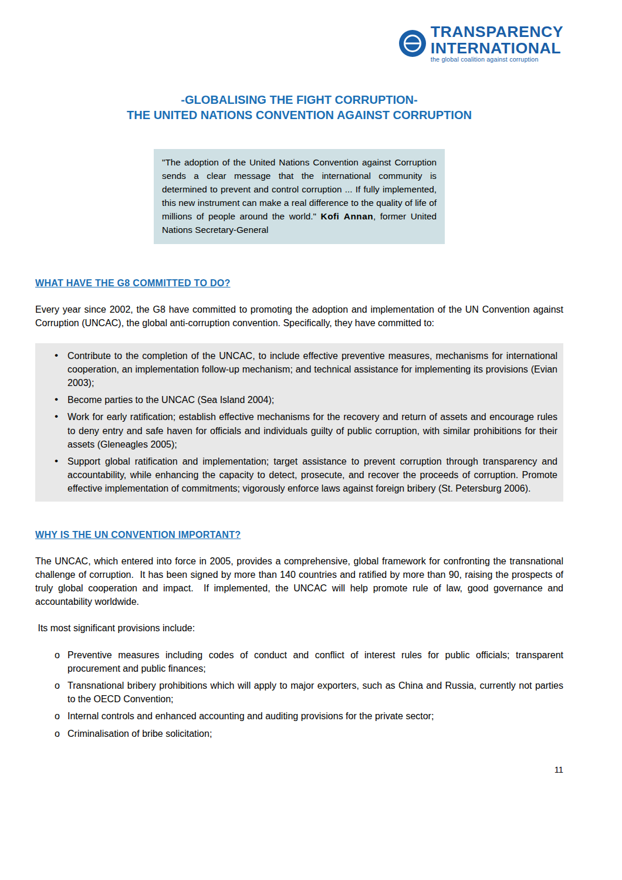TRANSPARENCY INTERNATIONAL the global coalition against corruption
-GLOBALISING THE FIGHT CORRUPTION-
THE UNITED NATIONS CONVENTION AGAINST CORRUPTION
"The adoption of the United Nations Convention against Corruption sends a clear message that the international community is determined to prevent and control corruption ... If fully implemented, this new instrument can make a real difference to the quality of life of millions of people around the world." Kofi Annan, former United Nations Secretary-General
WHAT HAVE THE G8 COMMITTED TO DO?
Every year since 2002, the G8 have committed to promoting the adoption and implementation of the UN Convention against Corruption (UNCAC), the global anti-corruption convention. Specifically, they have committed to:
Contribute to the completion of the UNCAC, to include effective preventive measures, mechanisms for international cooperation, an implementation follow-up mechanism; and technical assistance for implementing its provisions (Evian 2003);
Become parties to the UNCAC (Sea Island 2004);
Work for early ratification; establish effective mechanisms for the recovery and return of assets and encourage rules to deny entry and safe haven for officials and individuals guilty of public corruption, with similar prohibitions for their assets (Gleneagles 2005);
Support global ratification and implementation; target assistance to prevent corruption through transparency and accountability, while enhancing the capacity to detect, prosecute, and recover the proceeds of corruption. Promote effective implementation of commitments; vigorously enforce laws against foreign bribery (St. Petersburg 2006).
WHY IS THE UN CONVENTION IMPORTANT?
The UNCAC, which entered into force in 2005, provides a comprehensive, global framework for confronting the transnational challenge of corruption. It has been signed by more than 140 countries and ratified by more than 90, raising the prospects of truly global cooperation and impact. If implemented, the UNCAC will help promote rule of law, good governance and accountability worldwide.
Its most significant provisions include:
Preventive measures including codes of conduct and conflict of interest rules for public officials; transparent procurement and public finances;
Transnational bribery prohibitions which will apply to major exporters, such as China and Russia, currently not parties to the OECD Convention;
Internal controls and enhanced accounting and auditing provisions for the private sector;
Criminalisation of bribe solicitation;
11